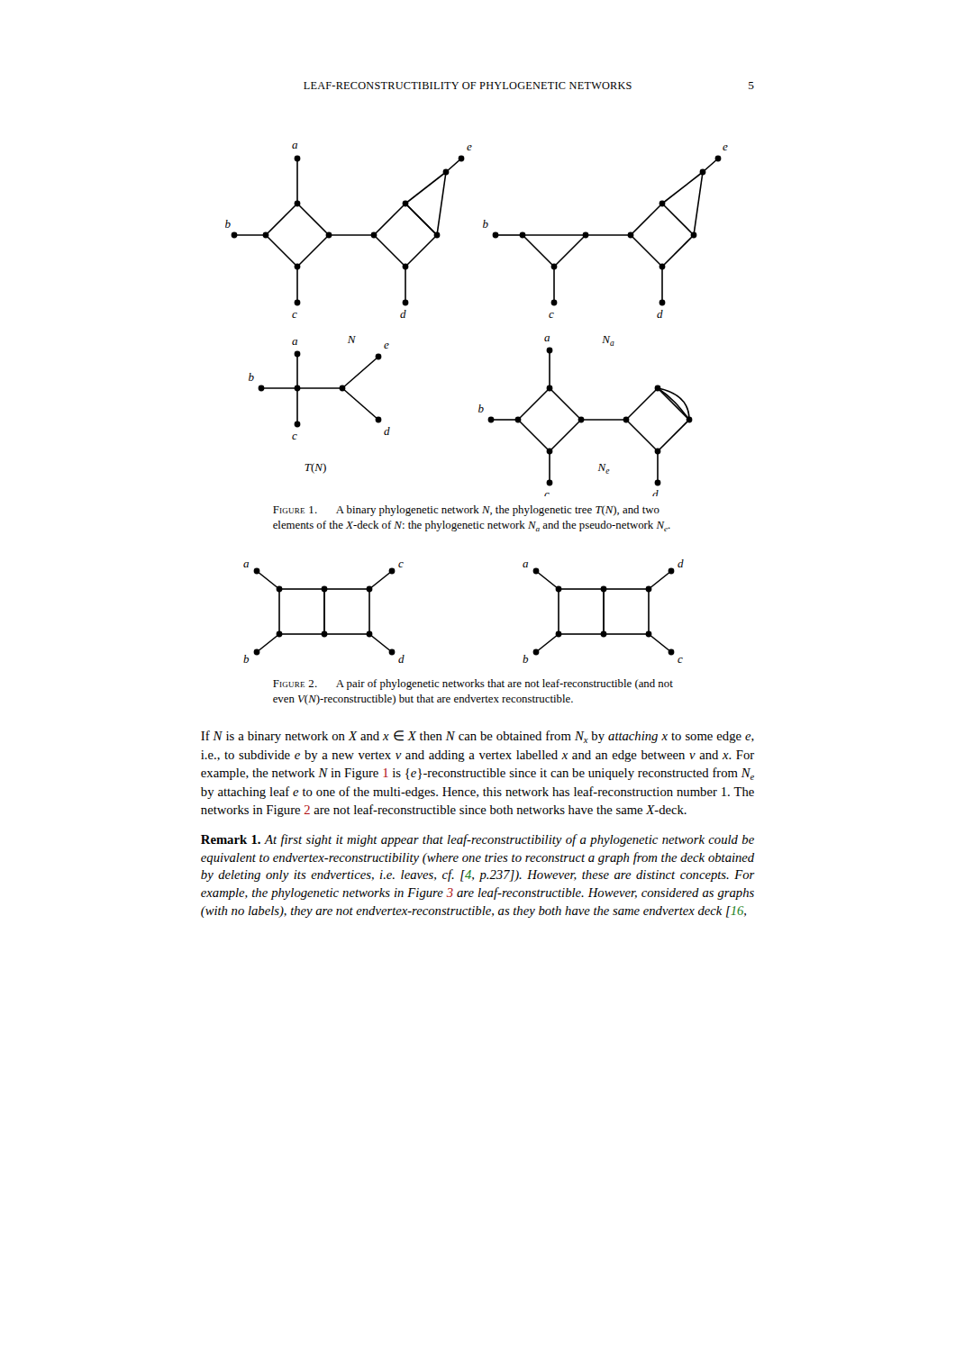LEAF-RECONSTRUCTIBILITY OF PHYLOGENETIC NETWORKS 5
a b c d e N b c d e Na a b c e d T(N) a b c d Ne
Figure 1. A binary phylogenetic network N, the phylogenetic tree T(N), and two elements of the X-deck of N: the phylogenetic network Na and the pseudo-network Ne.
a b c d a b d c
Figure 2. A pair of phylogenetic networks that are not leaf-reconstructible (and not even V(N)-reconstructible) but that are endvertex reconstructible.
If N is a binary network on X and x ∈ X then N can be obtained from Nx by attaching x to some edge e, i.e., to subdivide e by a new vertex v and adding a vertex labelled x and an edge between v and x. For example, the network N in Figure 1 is {e}-reconstructible since it can be uniquely reconstructed from Ne by attaching leaf e to one of the multi-edges. Hence, this network has leaf-reconstruction number 1. The networks in Figure 2 are not leaf-reconstructible since both networks have the same X-deck.
Remark 1. At first sight it might appear that leaf-reconstructibility of a phylogenetic network could be equivalent to endvertex-reconstructibility (where one tries to reconstruct a graph from the deck obtained by deleting only its endvertices, i.e. leaves, cf. [4, p.237]). However, these are distinct concepts. For example, the phylogenetic networks in Figure 3 are leaf-reconstructible. However, considered as graphs (with no labels), they are not endvertex-reconstructible, as they both have the same endvertex deck [16,